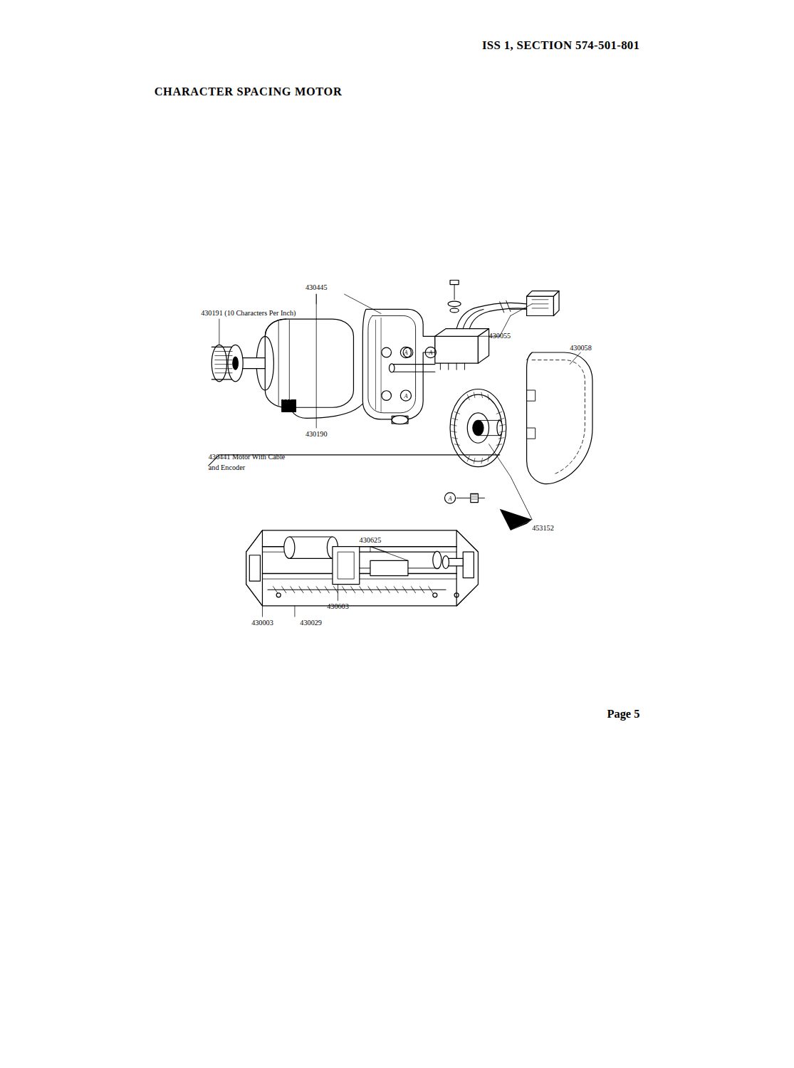ISS 1, SECTION 574-501-801
Character Spacing Motor
430445 430191 (10 Characters Per Inch) 430055 430058 430190 430441 Motor With Cable and Encoder 453152 430625 430003 430029 430603 A A A A
Page 5